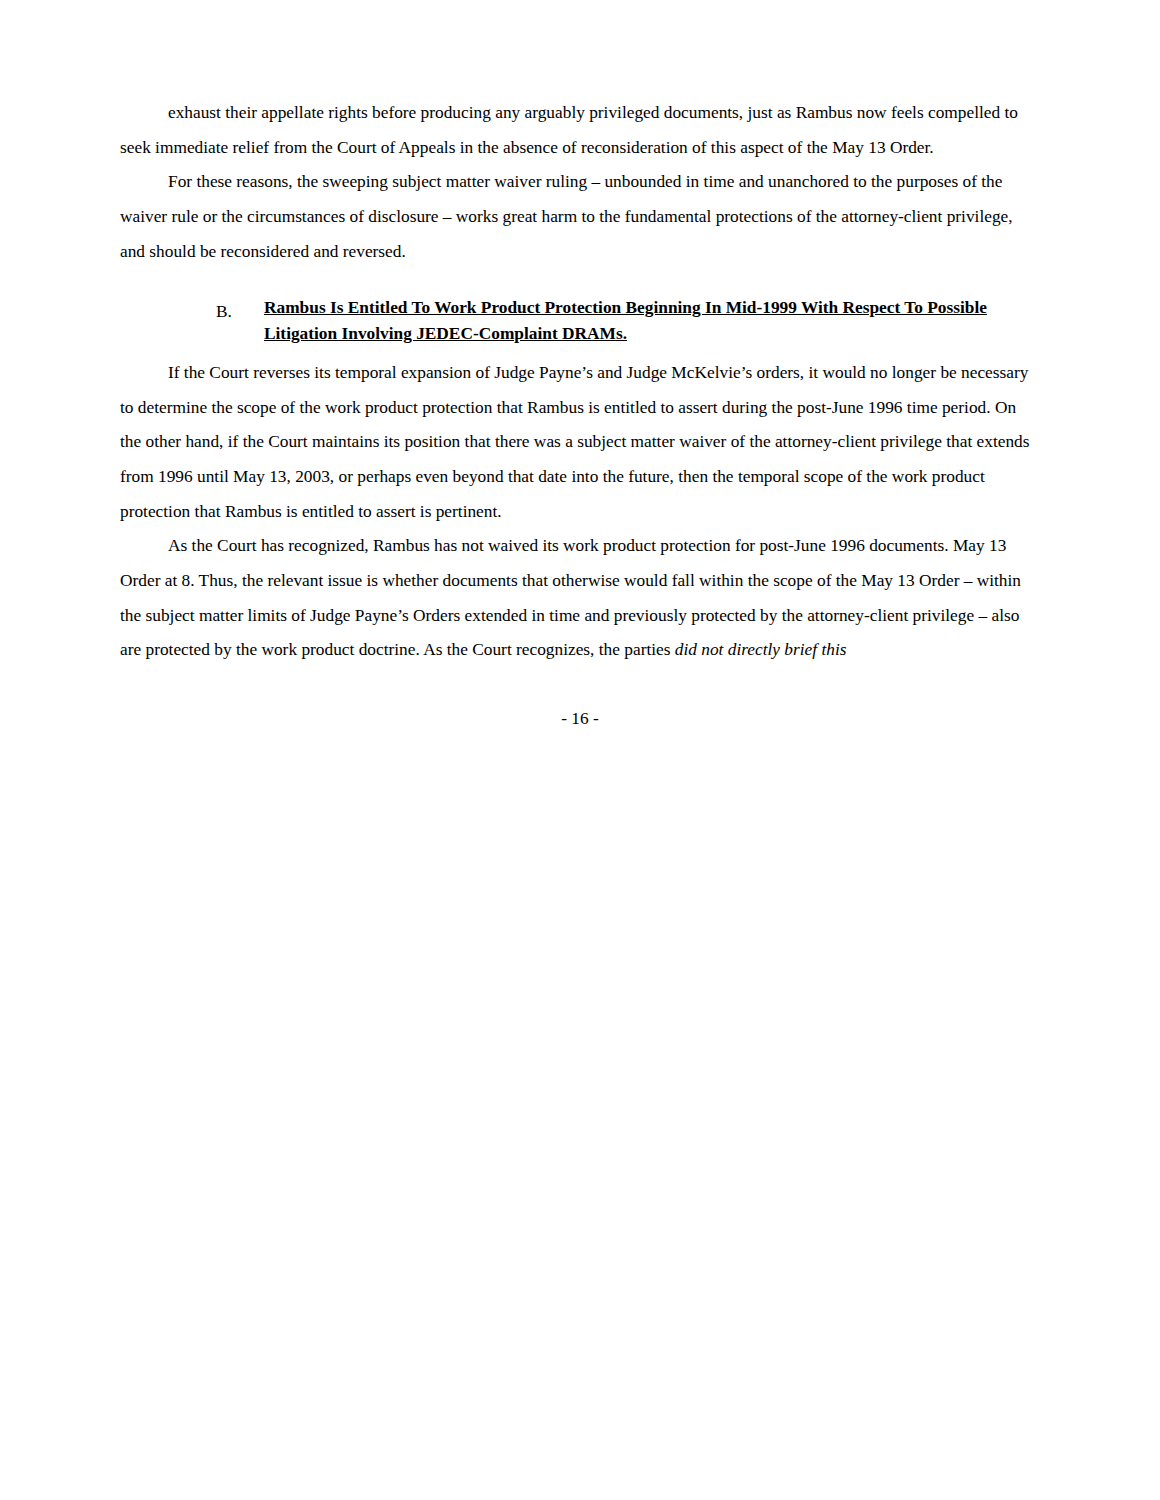exhaust their appellate rights before producing any arguably privileged documents, just as Rambus now feels compelled to seek immediate relief from the Court of Appeals in the absence of reconsideration of this aspect of the May 13 Order.
For these reasons, the sweeping subject matter waiver ruling – unbounded in time and unanchored to the purposes of the waiver rule or the circumstances of disclosure – works great harm to the fundamental protections of the attorney-client privilege, and should be reconsidered and reversed.
B. Rambus Is Entitled To Work Product Protection Beginning In Mid-1999 With Respect To Possible Litigation Involving JEDEC-Complaint DRAMs.
If the Court reverses its temporal expansion of Judge Payne’s and Judge McKelvie’s orders, it would no longer be necessary to determine the scope of the work product protection that Rambus is entitled to assert during the post-June 1996 time period. On the other hand, if the Court maintains its position that there was a subject matter waiver of the attorney-client privilege that extends from 1996 until May 13, 2003, or perhaps even beyond that date into the future, then the temporal scope of the work product protection that Rambus is entitled to assert is pertinent.
As the Court has recognized, Rambus has not waived its work product protection for post-June 1996 documents. May 13 Order at 8. Thus, the relevant issue is whether documents that otherwise would fall within the scope of the May 13 Order – within the subject matter limits of Judge Payne’s Orders extended in time and previously protected by the attorney-client privilege – also are protected by the work product doctrine. As the Court recognizes, the parties did not directly brief this
- 16 -